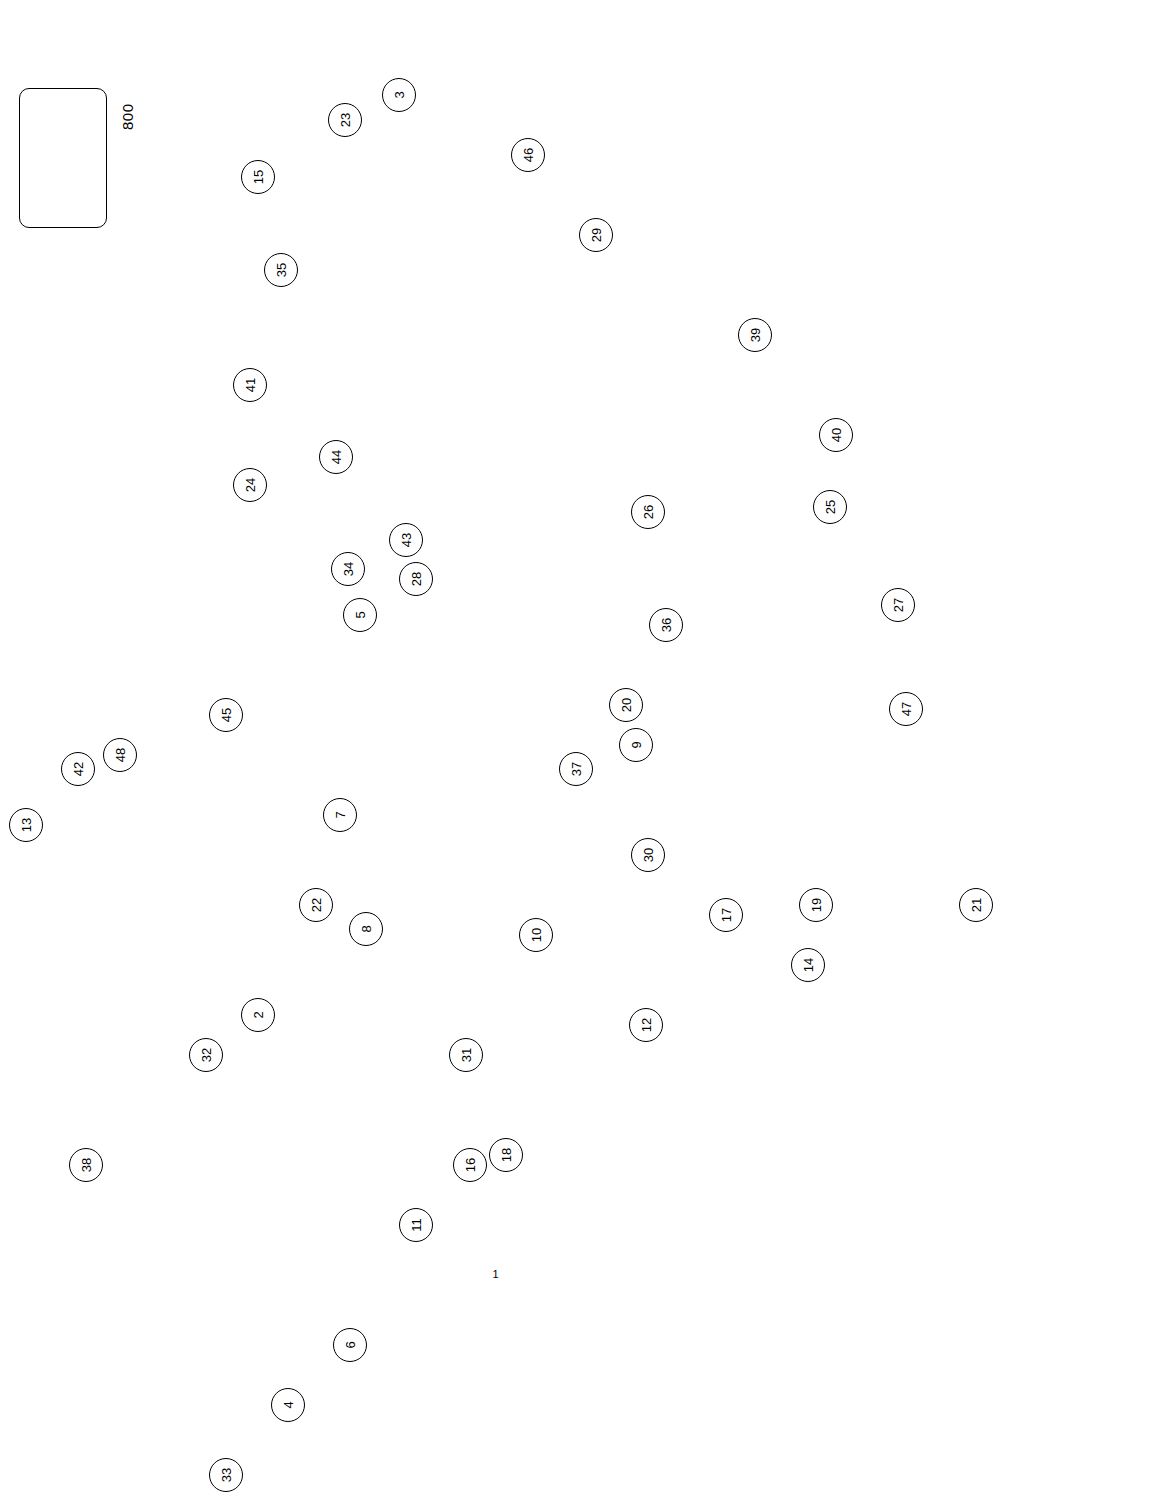800
3
23
15
46
35
29
39
41
40
44
24
43
26
25
34
28
36
27
5
20
9
47
45
37
42
48
13
7
30
17
19
21
14
22
8
10
2
12
32
31
18
16
38
11
6
4
33
1